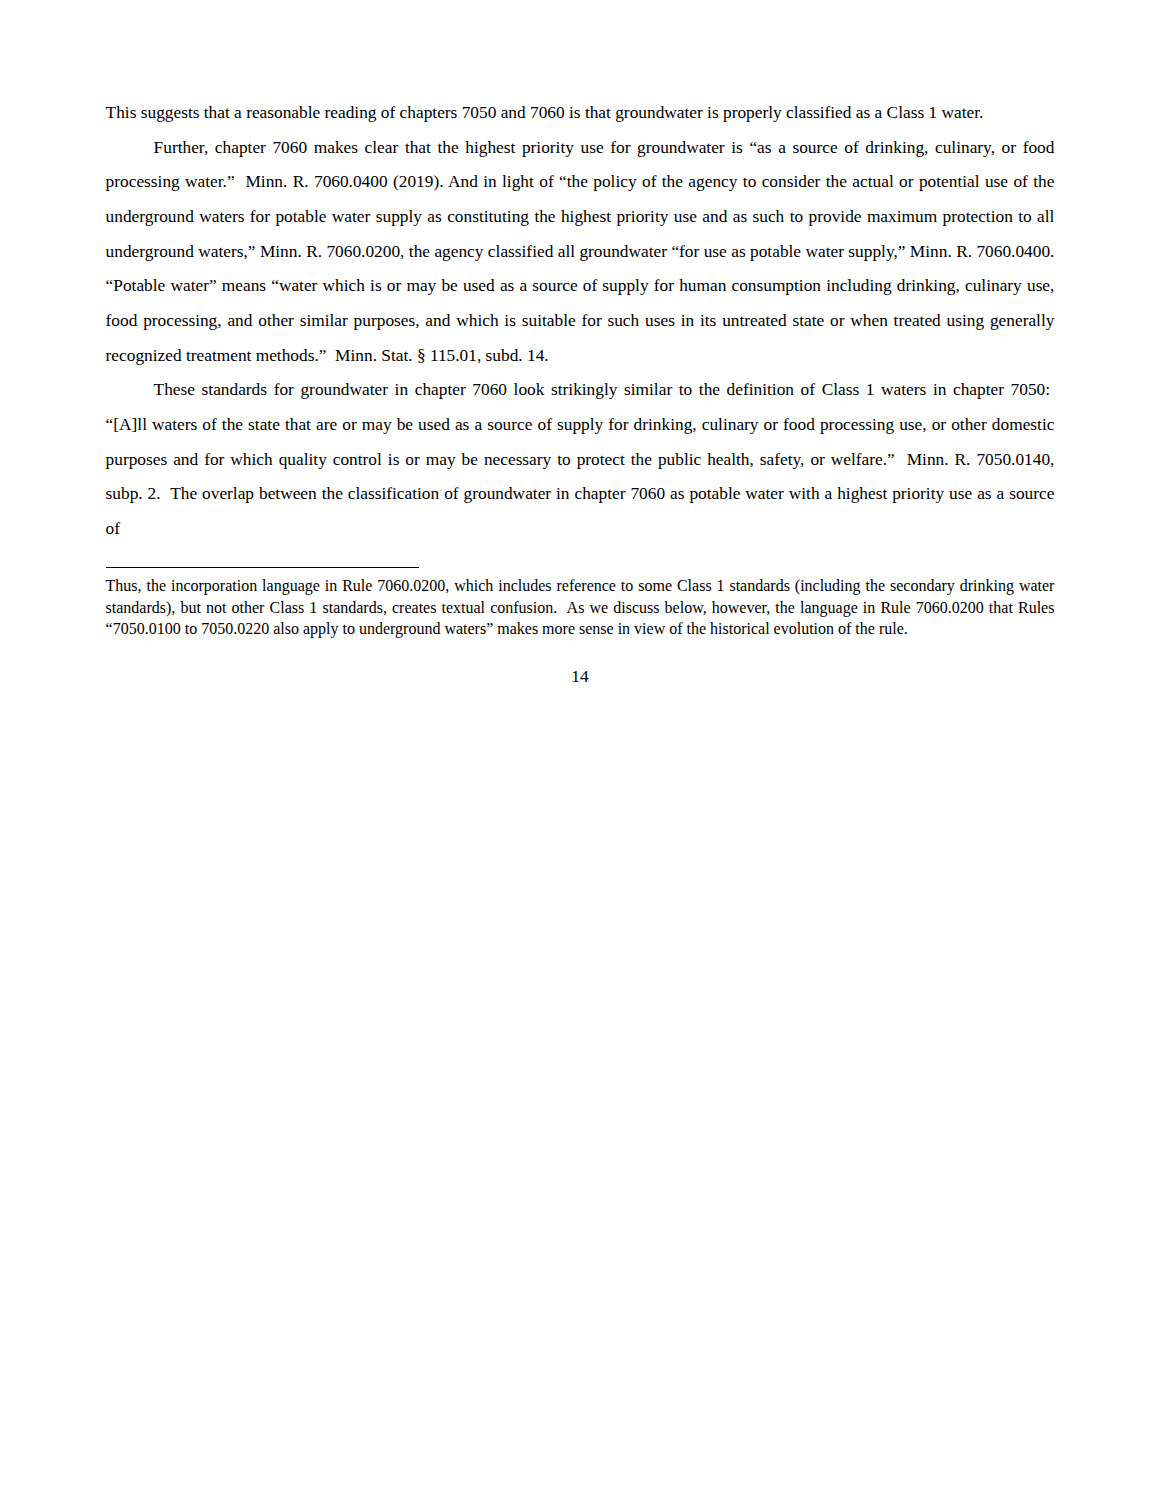This suggests that a reasonable reading of chapters 7050 and 7060 is that groundwater is properly classified as a Class 1 water.
Further, chapter 7060 makes clear that the highest priority use for groundwater is “as a source of drinking, culinary, or food processing water.” Minn. R. 7060.0400 (2019). And in light of “the policy of the agency to consider the actual or potential use of the underground waters for potable water supply as constituting the highest priority use and as such to provide maximum protection to all underground waters,” Minn. R. 7060.0200, the agency classified all groundwater “for use as potable water supply,” Minn. R. 7060.0400. “Potable water” means “water which is or may be used as a source of supply for human consumption including drinking, culinary use, food processing, and other similar purposes, and which is suitable for such uses in its untreated state or when treated using generally recognized treatment methods.” Minn. Stat. § 115.01, subd. 14.
These standards for groundwater in chapter 7060 look strikingly similar to the definition of Class 1 waters in chapter 7050: “[A]ll waters of the state that are or may be used as a source of supply for drinking, culinary or food processing use, or other domestic purposes and for which quality control is or may be necessary to protect the public health, safety, or welfare.” Minn. R. 7050.0140, subp. 2. The overlap between the classification of groundwater in chapter 7060 as potable water with a highest priority use as a source of
Thus, the incorporation language in Rule 7060.0200, which includes reference to some Class 1 standards (including the secondary drinking water standards), but not other Class 1 standards, creates textual confusion. As we discuss below, however, the language in Rule 7060.0200 that Rules “7050.0100 to 7050.0220 also apply to underground waters” makes more sense in view of the historical evolution of the rule.
14